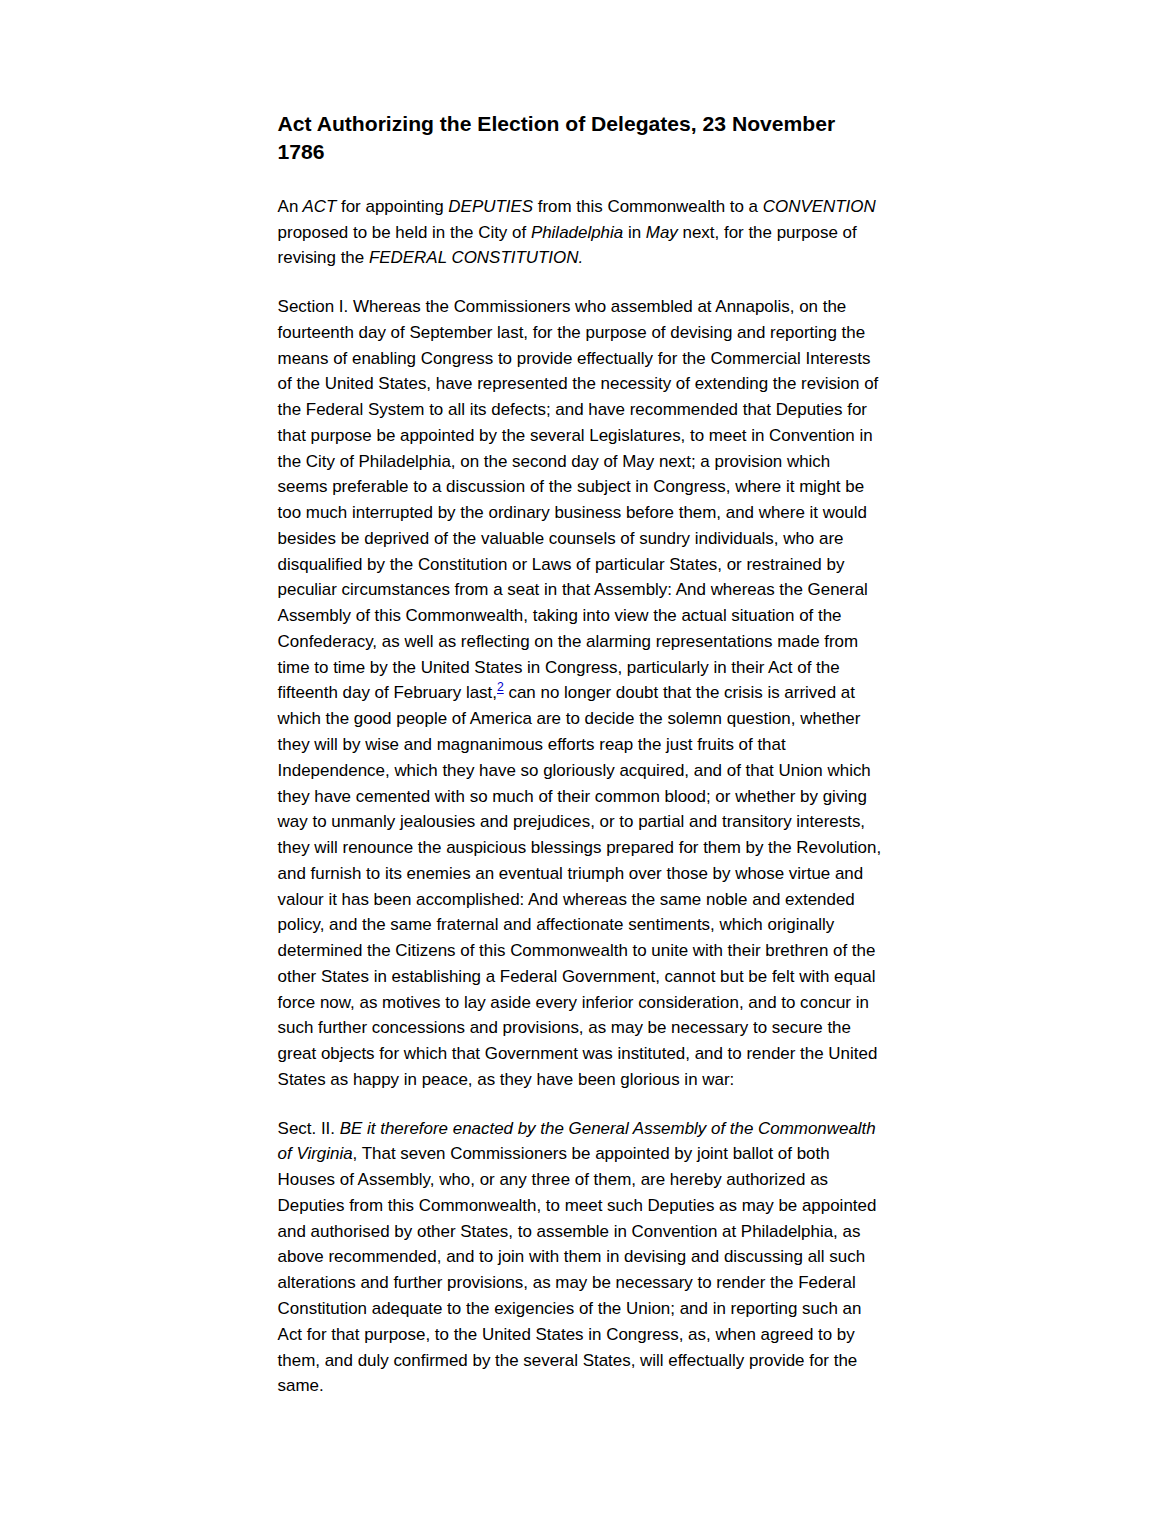Act Authorizing the Election of Delegates, 23 November 1786
An ACT for appointing DEPUTIES from this Commonwealth to a CONVENTION proposed to be held in the City of Philadelphia in May next, for the purpose of revising the FEDERAL CONSTITUTION.
Section I. Whereas the Commissioners who assembled at Annapolis, on the fourteenth day of September last, for the purpose of devising and reporting the means of enabling Congress to provide effectually for the Commercial Interests of the United States, have represented the necessity of extending the revision of the Federal System to all its defects; and have recommended that Deputies for that purpose be appointed by the several Legislatures, to meet in Convention in the City of Philadelphia, on the second day of May next; a provision which seems preferable to a discussion of the subject in Congress, where it might be too much interrupted by the ordinary business before them, and where it would besides be deprived of the valuable counsels of sundry individuals, who are disqualified by the Constitution or Laws of particular States, or restrained by peculiar circumstances from a seat in that Assembly: And whereas the General Assembly of this Commonwealth, taking into view the actual situation of the Confederacy, as well as reflecting on the alarming representations made from time to time by the United States in Congress, particularly in their Act of the fifteenth day of February last,2 can no longer doubt that the crisis is arrived at which the good people of America are to decide the solemn question, whether they will by wise and magnanimous efforts reap the just fruits of that Independence, which they have so gloriously acquired, and of that Union which they have cemented with so much of their common blood; or whether by giving way to unmanly jealousies and prejudices, or to partial and transitory interests, they will renounce the auspicious blessings prepared for them by the Revolution, and furnish to its enemies an eventual triumph over those by whose virtue and valour it has been accomplished: And whereas the same noble and extended policy, and the same fraternal and affectionate sentiments, which originally determined the Citizens of this Commonwealth to unite with their brethren of the other States in establishing a Federal Government, cannot but be felt with equal force now, as motives to lay aside every inferior consideration, and to concur in such further concessions and provisions, as may be necessary to secure the great objects for which that Government was instituted, and to render the United States as happy in peace, as they have been glorious in war:
Sect. II. BE it therefore enacted by the General Assembly of the Commonwealth of Virginia, That seven Commissioners be appointed by joint ballot of both Houses of Assembly, who, or any three of them, are hereby authorized as Deputies from this Commonwealth, to meet such Deputies as may be appointed and authorised by other States, to assemble in Convention at Philadelphia, as above recommended, and to join with them in devising and discussing all such alterations and further provisions, as may be necessary to render the Federal Constitution adequate to the exigencies of the Union; and in reporting such an Act for that purpose, to the United States in Congress, as, when agreed to by them, and duly confirmed by the several States, will effectually provide for the same.